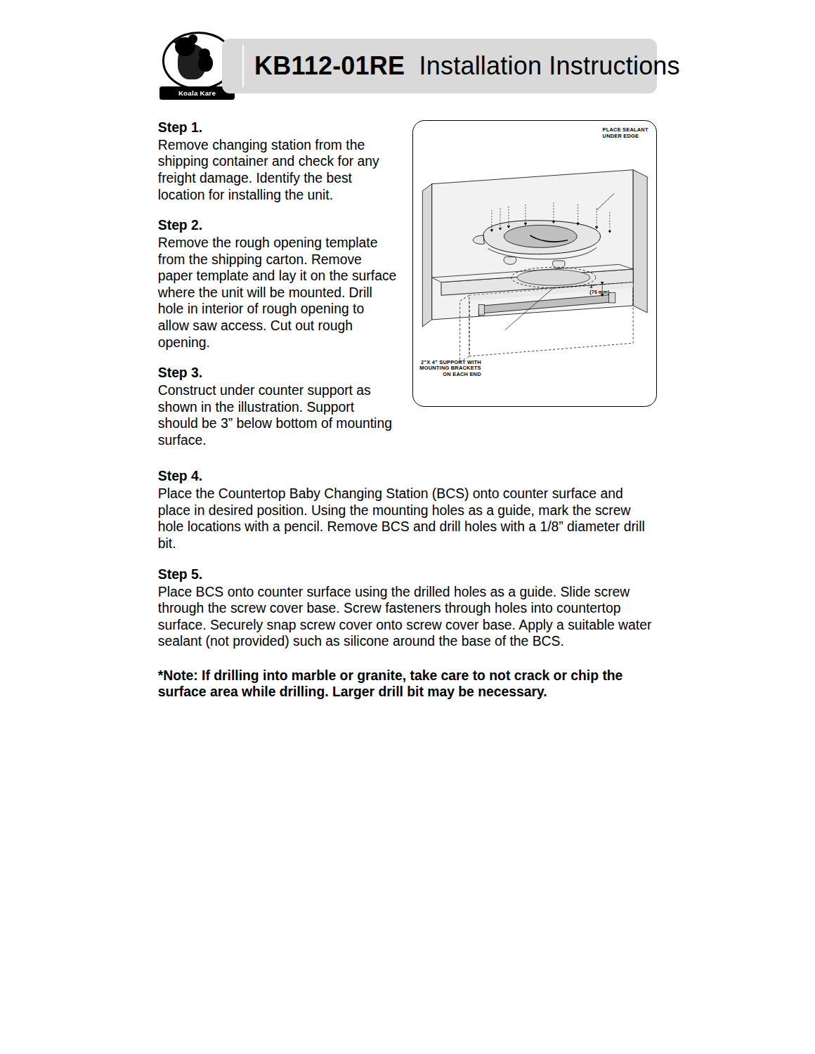®
Koala Kare
KB112-01RE Installation Instructions
Step 1.
Remove changing station from the shipping container and check for any freight damage. Identify the best location for installing the unit.
Step 2.
Remove the rough opening template from the shipping carton. Remove paper template and lay it on the surface where the unit will be mounted. Drill hole in interior of rough opening to allow saw access. Cut out rough opening.
Step 3.
Construct under counter support as shown in the illustration. Support should be 3” below bottom of mounting surface.
PLACE SEALANT
UNDER EDGE
2”X 4” SUPPORT WITH
MOUNTING BRACKETS
ON EACH END
3”
(76 mm)
Step 4.
Place the Countertop Baby Changing Station (BCS) onto counter surface and place in desired position. Using the mounting holes as a guide, mark the screw hole locations with a pencil. Remove BCS and drill holes with a 1/8” diameter drill bit.
Step 5.
Place BCS onto counter surface using the drilled holes as a guide. Slide screw through the screw cover base. Screw fasteners through holes into countertop surface. Securely snap screw cover onto screw cover base. Apply a suitable water sealant (not provided) such as silicone around the base of the BCS.
*Note: If drilling into marble or granite, take care to not crack or chip the surface area while drilling. Larger drill bit may be necessary.